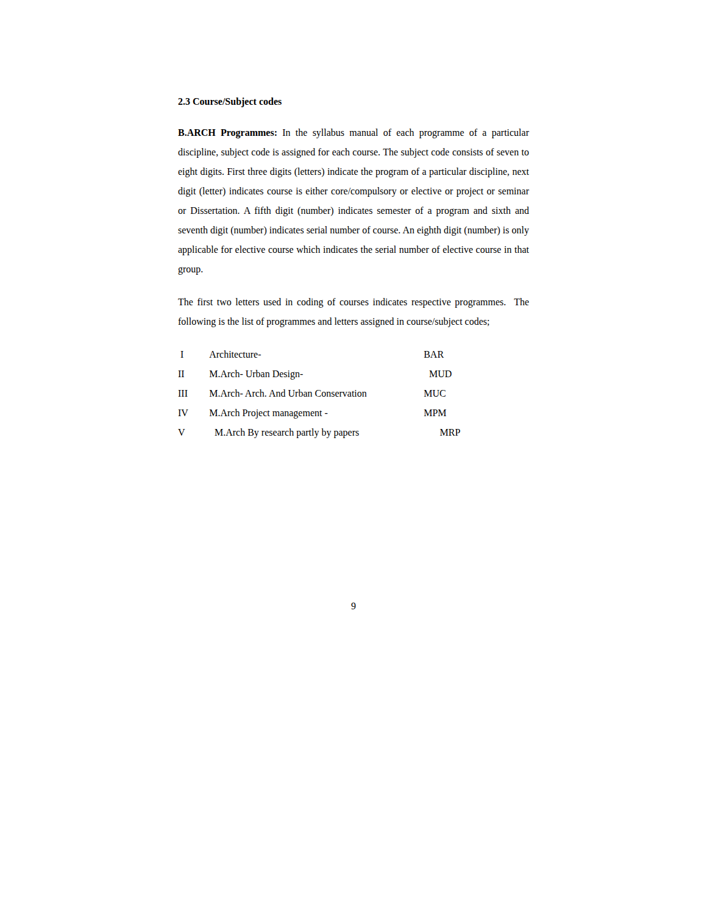2.3 Course/Subject codes
B.ARCH Programmes: In the syllabus manual of each programme of a particular discipline, subject code is assigned for each course. The subject code consists of seven to eight digits. First three digits (letters) indicate the program of a particular discipline, next digit (letter) indicates course is either core/compulsory or elective or project or seminar or Dissertation. A fifth digit (number) indicates semester of a program and sixth and seventh digit (number) indicates serial number of course. An eighth digit (number) is only applicable for elective course which indicates the serial number of elective course in that group.
The first two letters used in coding of courses indicates respective programmes. The following is the list of programmes and letters assigned in course/subject codes;
IArchitecture-BAR
II M.Arch- Urban Design-MUD
III M.Arch- Arch. And Urban Conservation MUC
IV M.Arch Project management -MPM
VM.Arch By research partly by papers MRP
9